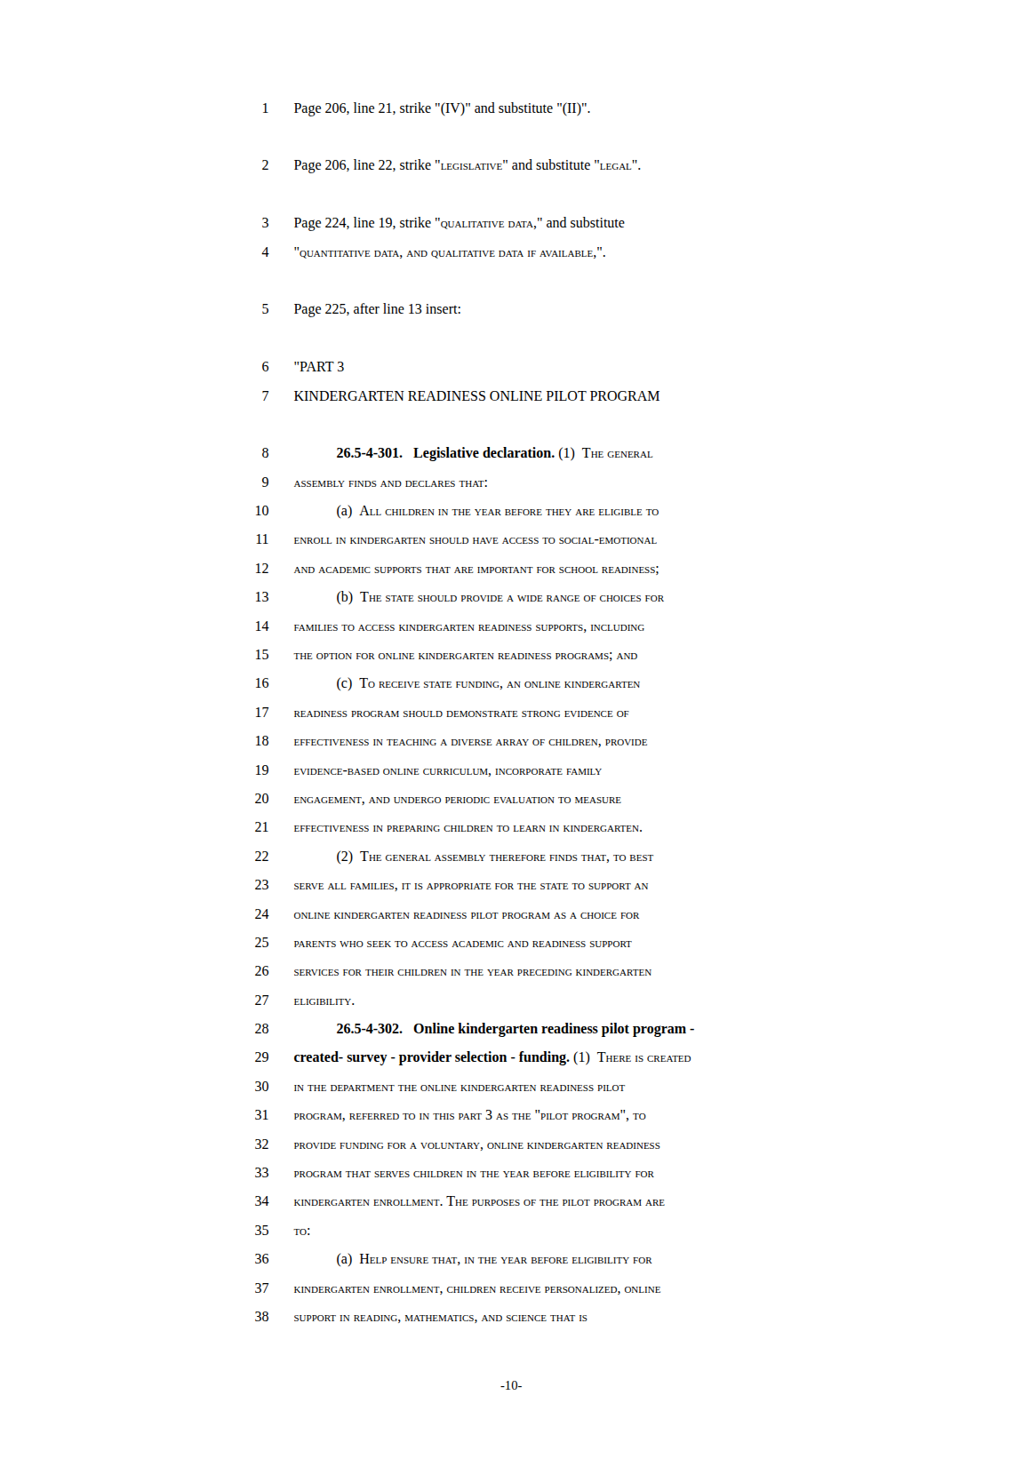| 1 | Page 206, line 21, strike "(IV)" and substitute "(II)". |
| 2 | Page 206, line 22, strike " legislative " and substitute " legal ". |
| 3 | Page 224, line 19, strike " qualitative data, " and substitute |
| 4 | " quantitative data, and qualitative data if available, ". |
| 5 | Page 225, after line 13 insert: |
| 6 | "PART 3 |
| 7 | KINDERGARTEN READINESS ONLINE PILOT PROGRAM |
| 8 | 26.5-4-301. Legislative declaration. (1) The general |
| 9 | assembly finds and declares that: |
| 10 | (a) All children in the year before they are eligible to |
| 11 | enroll in kindergarten should have access to social-emotional |
| 12 | and academic supports that are important for school readiness; |
| 13 | (b) The state should provide a wide range of choices for |
| 14 | families to access kindergarten readiness supports, including |
| 15 | the option for online kindergarten readiness programs; and |
| 16 | (c) To receive state funding, an online kindergarten |
| 17 | readiness program should demonstrate strong evidence of |
| 18 | effectiveness in teaching a diverse array of children, provide |
| 19 | evidence-based online curriculum, incorporate family |
| 20 | engagement, and undergo periodic evaluation to measure |
| 21 | effectiveness in preparing children to learn in kindergarten. |
| 22 | (2) The general assembly therefore finds that, to best |
| 23 | serve all families, it is appropriate for the state to support an |
| 24 | online kindergarten readiness pilot program as a choice for |
| 25 | parents who seek to access academic and readiness support |
| 26 | services for their children in the year preceding kindergarten |
| 27 | eligibility. |
| 28 | 26.5-4-302. Online kindergarten readiness pilot program - |
| 29 | created- survey - provider selection - funding. (1) There is created |
| 30 | in the department the online kindergarten readiness pilot |
| 31 | program, referred to in this part 3 as the "pilot program", to |
| 32 | provide funding for a voluntary, online kindergarten readiness |
| 33 | program that serves children in the year before eligibility for |
| 34 | kindergarten enrollment. The purposes of the pilot program are |
| 35 | to: |
| 36 | (a) Help ensure that, in the year before eligibility for |
| 37 | kindergarten enrollment, children receive personalized, online |
| 38 | support in reading, mathematics, and science that is |
-10-